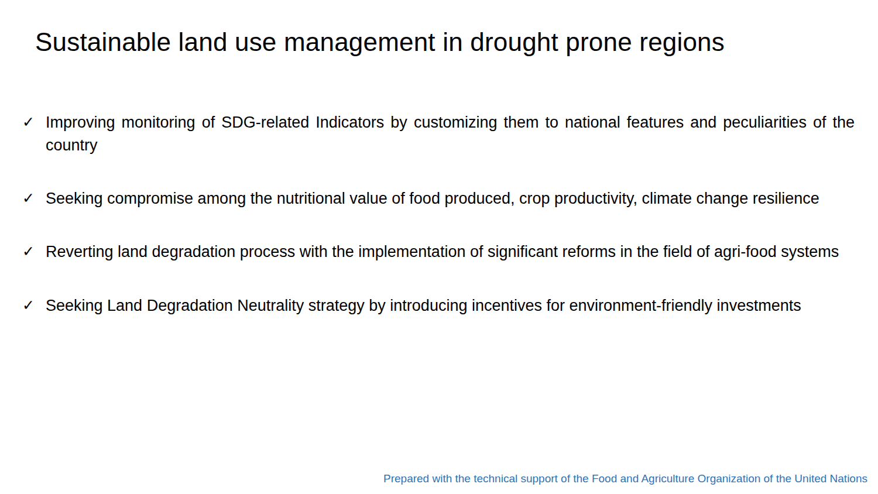Sustainable land use management in drought prone regions
Improving monitoring of SDG-related Indicators by customizing them to national features and peculiarities of the country
Seeking compromise among the nutritional value of food produced, crop productivity, climate change resilience
Reverting land degradation process with the implementation of significant reforms in the field of agri-food systems
Seeking Land Degradation Neutrality strategy by introducing incentives for environment-friendly investments
Prepared with the technical support of the Food and Agriculture Organization of the United Nations